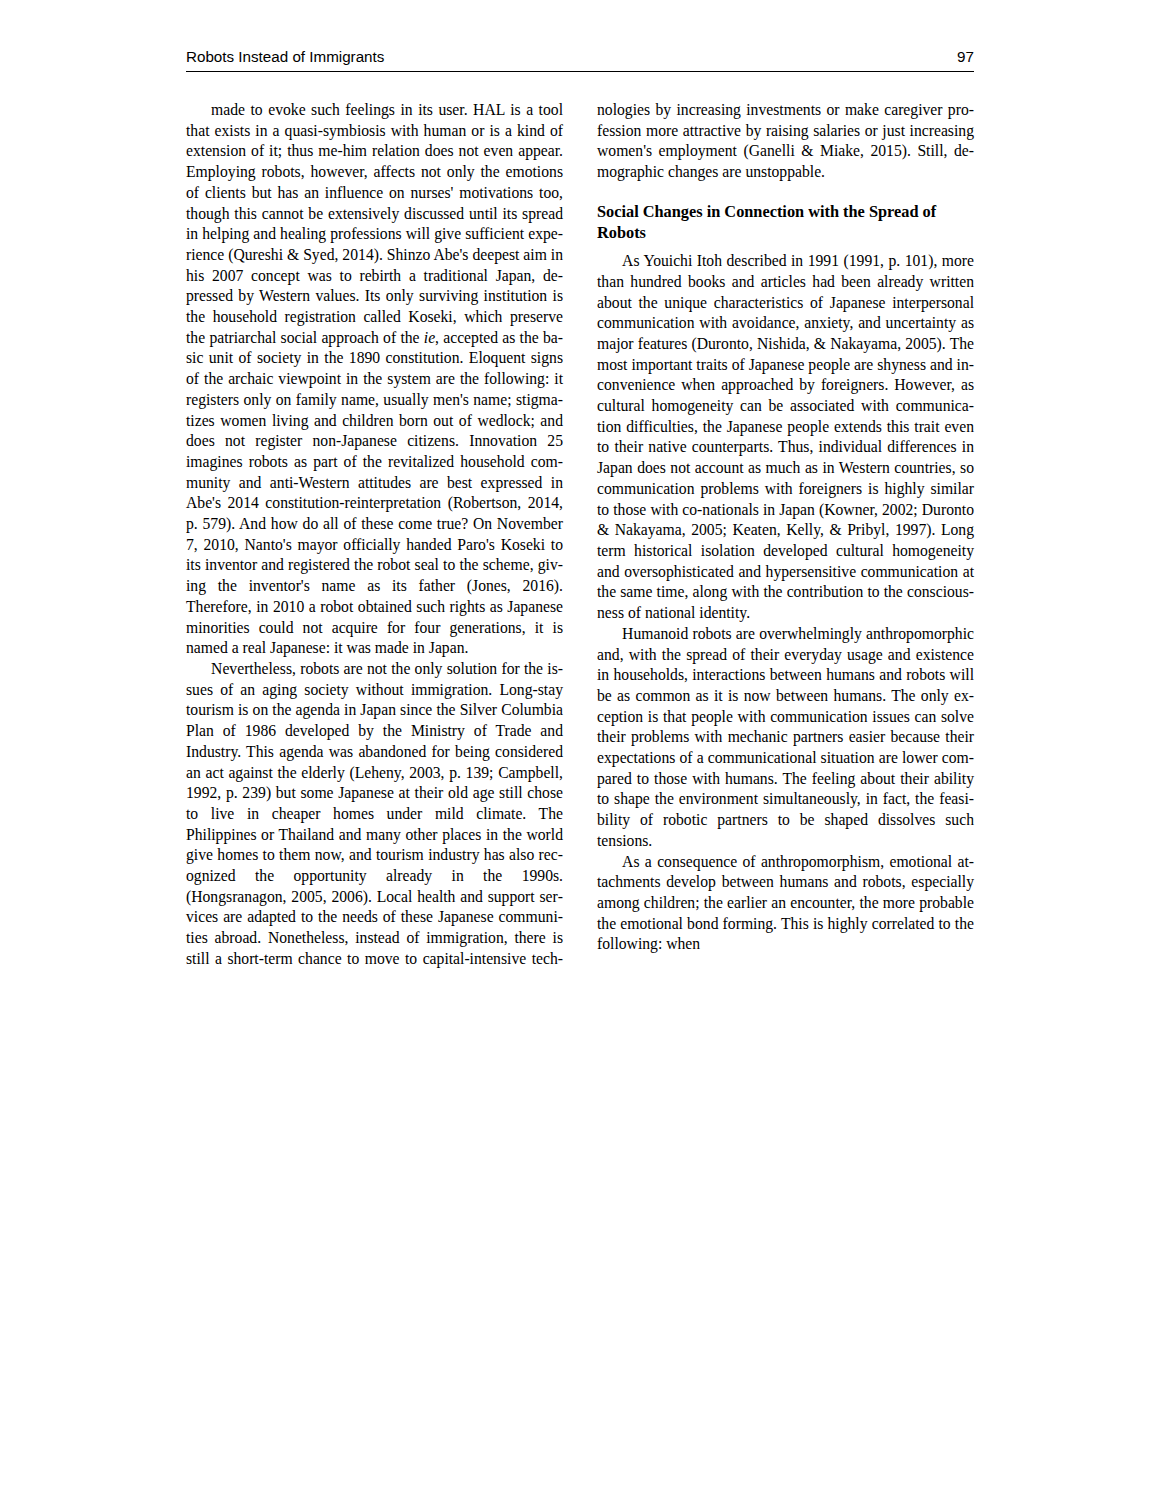Robots Instead of Immigrants 97
made to evoke such feelings in its user. HAL is a tool that exists in a quasi-symbiosis with human or is a kind of extension of it; thus me-him relation does not even appear. Employing robots, however, affects not only the emotions of clients but has an influence on nurses' motivations too, though this cannot be extensively discussed until its spread in helping and healing professions will give sufficient experience (Qureshi & Syed, 2014). Shinzo Abe's deepest aim in his 2007 concept was to rebirth a traditional Japan, depressed by Western values. Its only surviving institution is the household registration called Koseki, which preserve the patriarchal social approach of the ie, accepted as the basic unit of society in the 1890 constitution. Eloquent signs of the archaic viewpoint in the system are the following: it registers only on family name, usually men's name; stigmatizes women living and children born out of wedlock; and does not register non-Japanese citizens. Innovation 25 imagines robots as part of the revitalized household community and anti-Western attitudes are best expressed in Abe's 2014 constitution-reinterpretation (Robertson, 2014, p. 579). And how do all of these come true? On November 7, 2010, Nanto's mayor officially handed Paro's Koseki to its inventor and registered the robot seal to the scheme, giving the inventor's name as its father (Jones, 2016). Therefore, in 2010 a robot obtained such rights as Japanese minorities could not acquire for four generations, it is named a real Japanese: it was made in Japan.
Nevertheless, robots are not the only solution for the issues of an aging society without immigration. Long-stay tourism is on the agenda in Japan since the Silver Columbia Plan of 1986 developed by the Ministry of Trade and Industry. This agenda was abandoned for being considered an act against the elderly (Leheny, 2003, p. 139; Campbell, 1992, p. 239) but some Japanese at their old age still chose to live in cheaper homes under mild climate. The Philippines or Thailand and many other places in the world give homes to them now, and tourism industry has also recognized the opportunity already in the 1990s. (Hongsranagon, 2005, 2006). Local health and support services are adapted to the needs of these Japanese communities abroad. Nonetheless, instead of immigration, there is still a short-term chance to move to capital-intensive technologies by increasing investments or make caregiver profession more attractive by raising salaries or just increasing women's employment (Ganelli & Miake, 2015). Still, demographic changes are unstoppable.
Social Changes in Connection with the Spread of Robots
As Youichi Itoh described in 1991 (1991, p. 101), more than hundred books and articles had been already written about the unique characteristics of Japanese interpersonal communication with avoidance, anxiety, and uncertainty as major features (Duronto, Nishida, & Nakayama, 2005). The most important traits of Japanese people are shyness and inconvenience when approached by foreigners. However, as cultural homogeneity can be associated with communication difficulties, the Japanese people extends this trait even to their native counterparts. Thus, individual differences in Japan does not account as much as in Western countries, so communication problems with foreigners is highly similar to those with co-nationals in Japan (Kowner, 2002; Duronto & Nakayama, 2005; Keaten, Kelly, & Pribyl, 1997). Long term historical isolation developed cultural homogeneity and oversophisticated and hypersensitive communication at the same time, along with the contribution to the consciousness of national identity.
Humanoid robots are overwhelmingly anthropomorphic and, with the spread of their everyday usage and existence in households, interactions between humans and robots will be as common as it is now between humans. The only exception is that people with communication issues can solve their problems with mechanic partners easier because their expectations of a communicational situation are lower compared to those with humans. The feeling about their ability to shape the environment simultaneously, in fact, the feasibility of robotic partners to be shaped dissolves such tensions.
As a consequence of anthropomorphism, emotional attachments develop between humans and robots, especially among children; the earlier an encounter, the more probable the emotional bond forming. This is highly correlated to the following: when